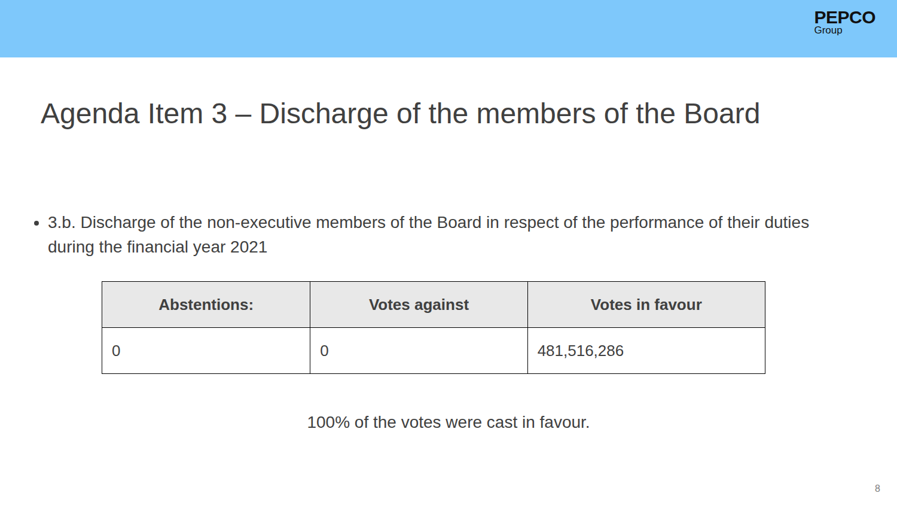PEPCO Group
Agenda Item 3 – Discharge of the members of the Board
3.b. Discharge of the non-executive members of the Board in respect of the performance of their duties during the financial year 2021
| Abstentions: | Votes against | Votes in favour |
| --- | --- | --- |
| 0 | 0 | 481,516,286 |
100% of the votes were cast in favour.
8